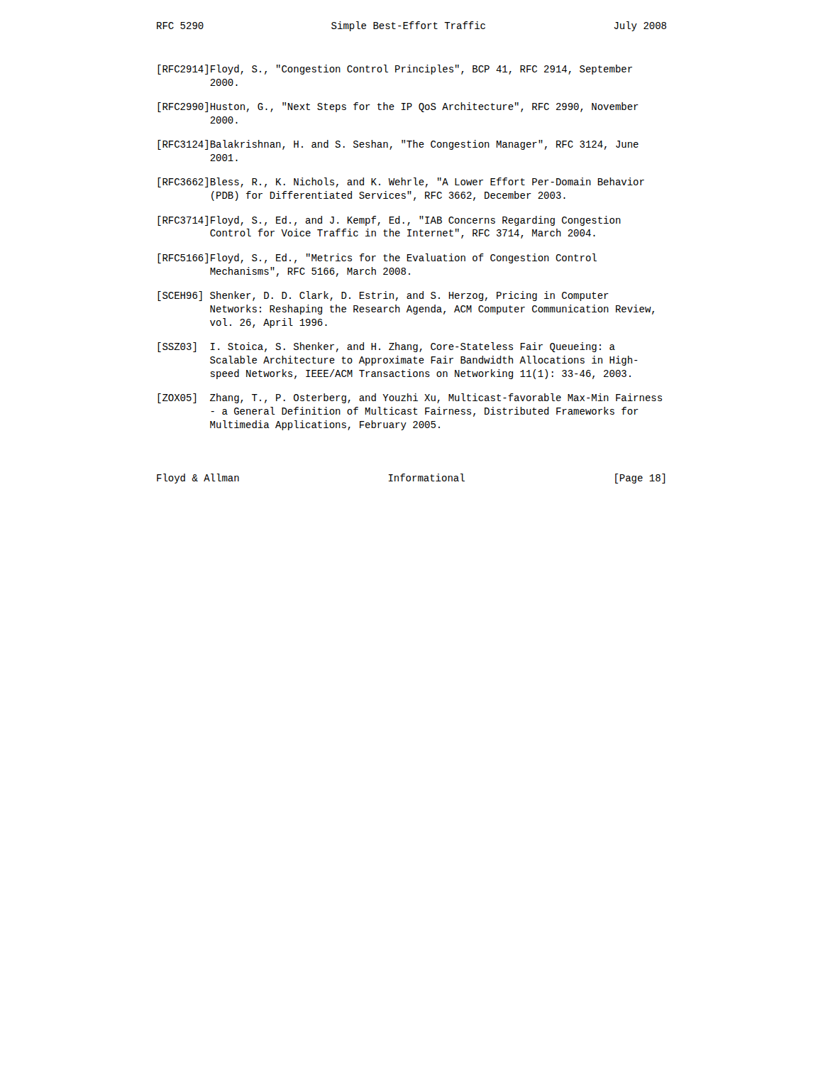RFC 5290 Simple Best-Effort Traffic July 2008
[RFC2914]
Floyd, S., "Congestion Control Principles", BCP 41, RFC 2914, September 2000.
[RFC2990]
Huston, G., "Next Steps for the IP QoS Architecture", RFC 2990, November 2000.
[RFC3124]
Balakrishnan, H. and S. Seshan, "The Congestion Manager", RFC 3124, June 2001.
[RFC3662]
Bless, R., K. Nichols, and K. Wehrle, "A Lower Effort Per-Domain Behavior (PDB) for Differentiated Services", RFC 3662, December 2003.
[RFC3714]
Floyd, S., Ed., and J. Kempf, Ed., "IAB Concerns Regarding Congestion Control for Voice Traffic in the Internet", RFC 3714, March 2004.
[RFC5166]
Floyd, S., Ed., "Metrics for the Evaluation of Congestion Control Mechanisms", RFC 5166, March 2008.
[SCEH96]
Shenker, D. D. Clark, D. Estrin, and S. Herzog, Pricing in Computer Networks: Reshaping the Research Agenda, ACM Computer Communication Review, vol. 26, April 1996.
[SSZ03]
I. Stoica, S. Shenker, and H. Zhang, Core-Stateless Fair Queueing: a Scalable Architecture to Approximate Fair Bandwidth Allocations in High-speed Networks, IEEE/ACM Transactions on Networking 11(1): 33-46, 2003.
[ZOX05]
Zhang, T., P. Osterberg, and Youzhi Xu, Multicast-favorable Max-Min Fairness - a General Definition of Multicast Fairness, Distributed Frameworks for Multimedia Applications, February 2005.
Floyd & Allman Informational [Page 18]